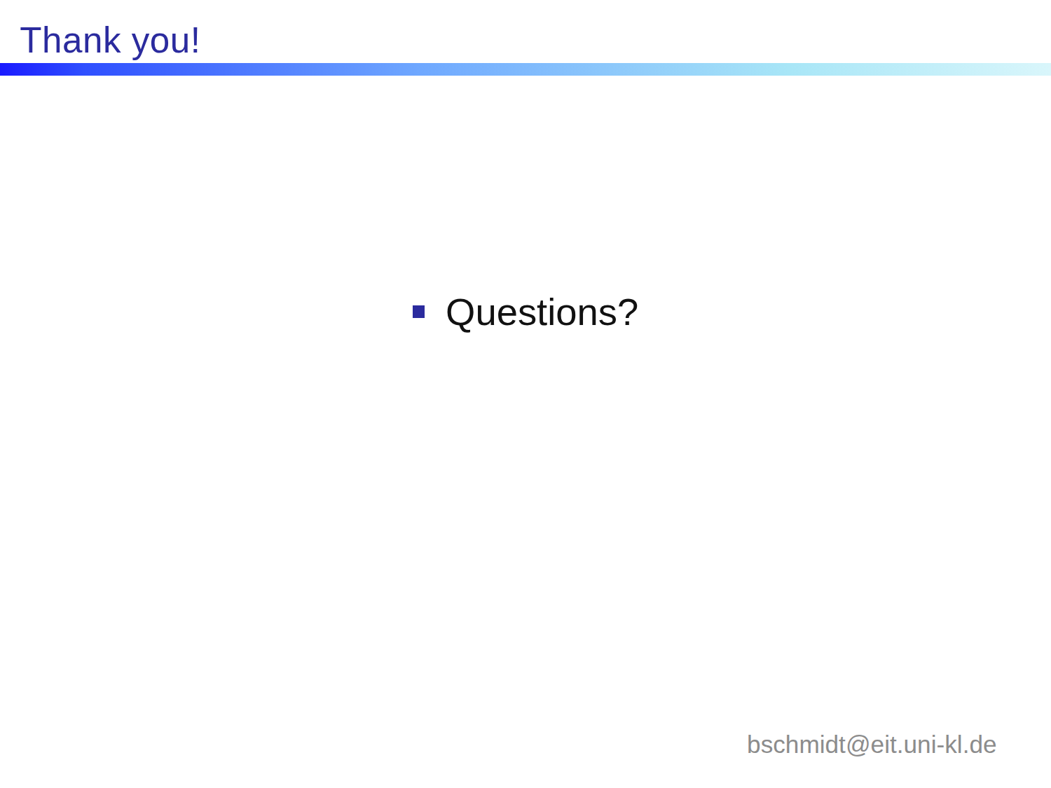Thank you!
Questions?
bschmidt@eit.uni-kl.de